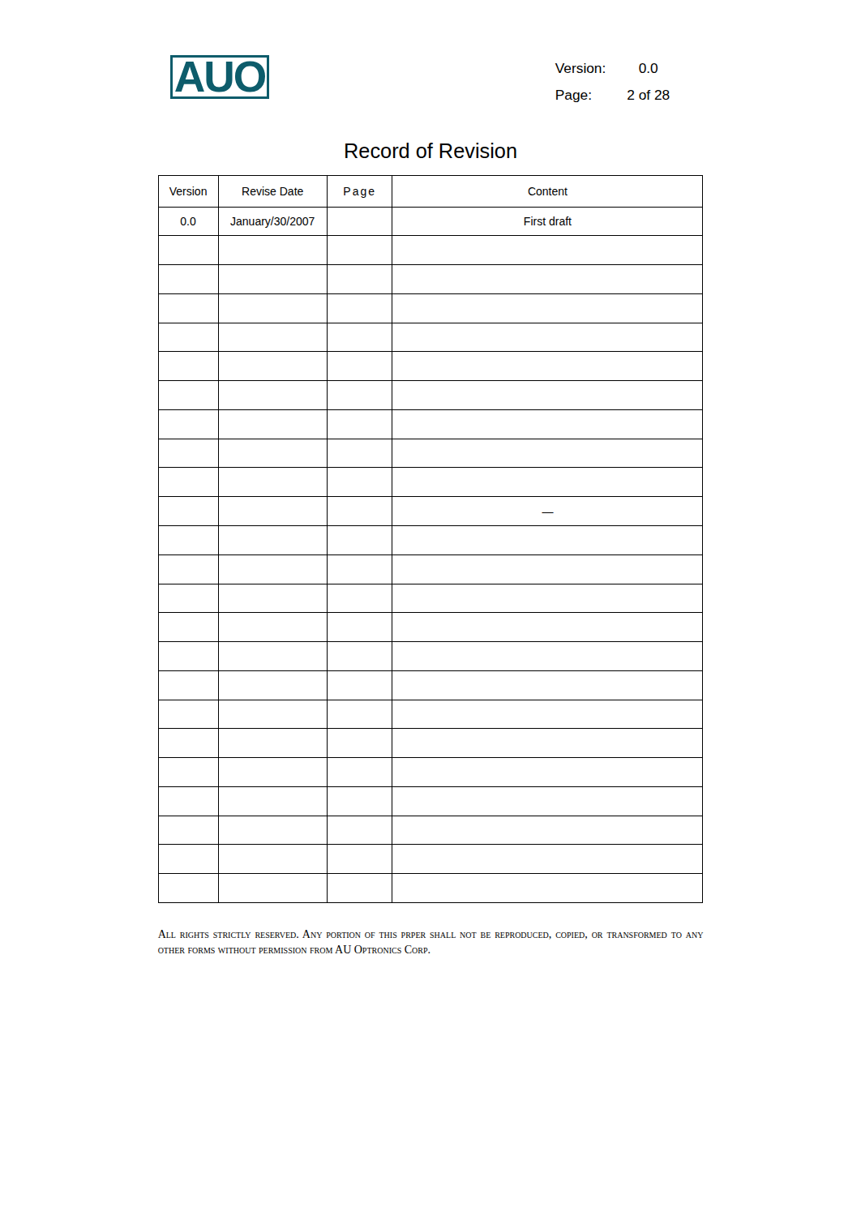AUO
Version: 0.0
Page: 2 of 28
Record of Revision
| Version | Revise Date | Page | Content |
| --- | --- | --- | --- |
| 0.0 | January/30/2007 | | First draft |
| | | | — |
All rights strictly reserved. Any portion of this prper shall not be reproduced, copied, or transformed to any other forms without permission from AU Optronics Corp.